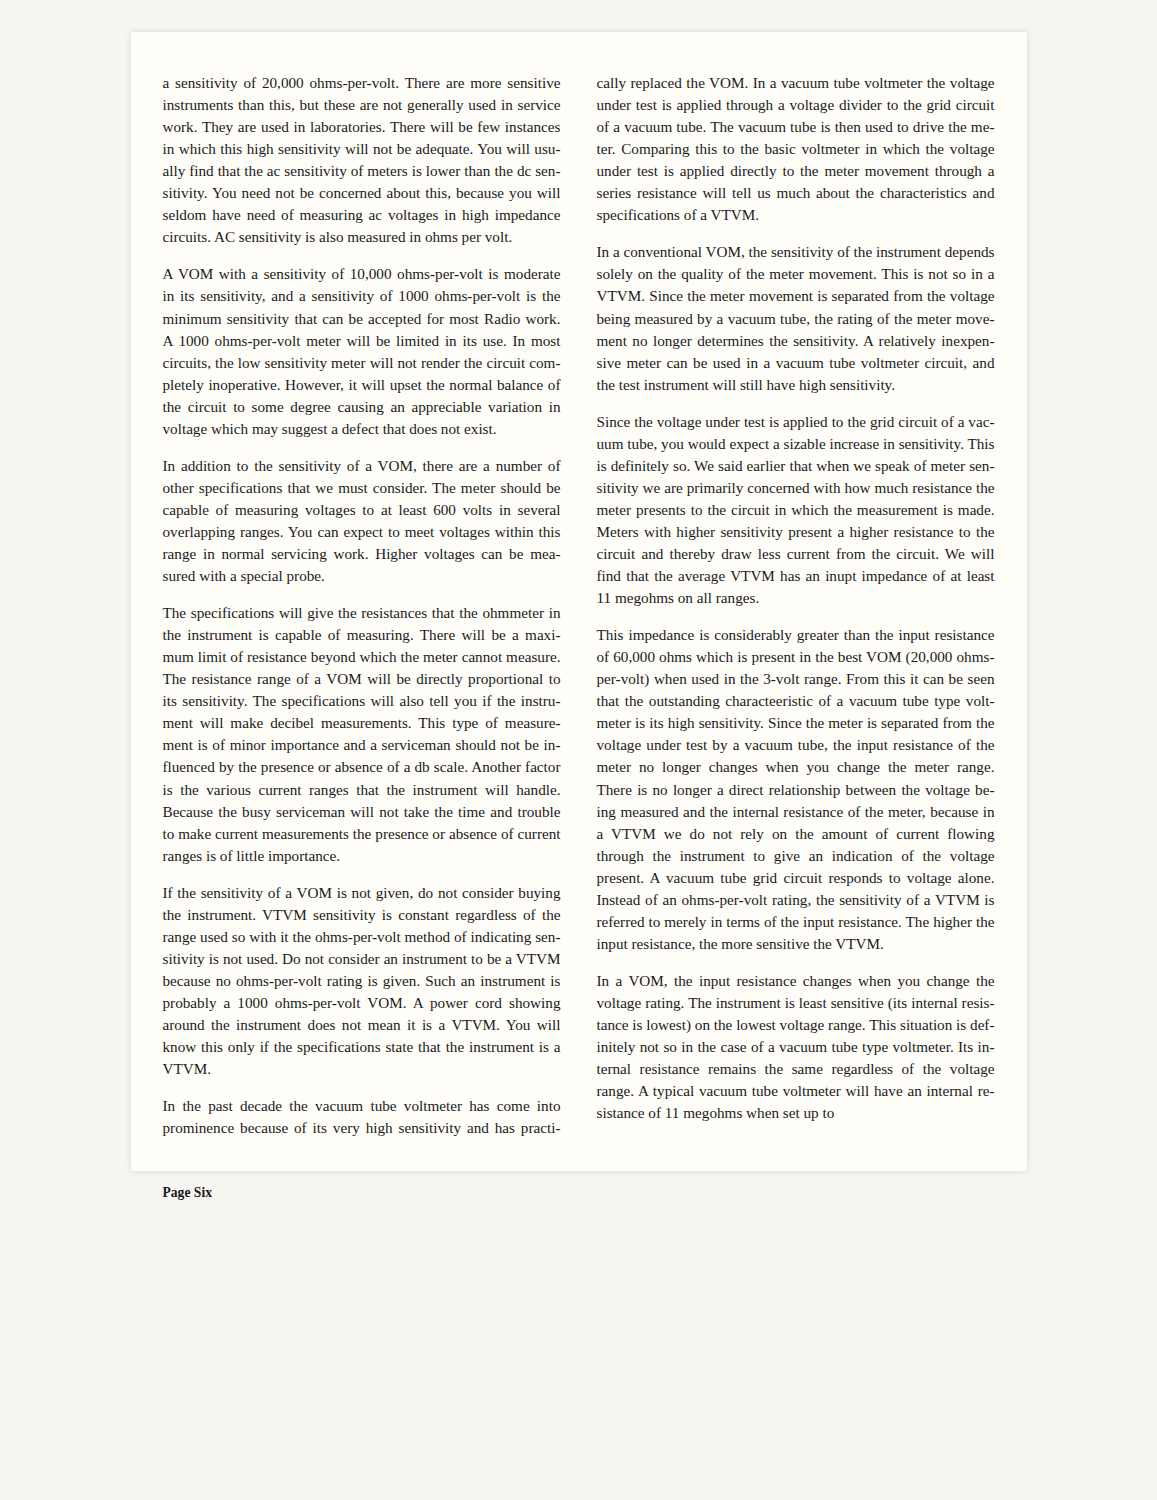a sensitivity of 20,000 ohms-per-volt. There are more sensitive instruments than this, but these are not generally used in service work. They are used in laboratories. There will be few instances in which this high sensitivity will not be adequate. You will usually find that the ac sensitivity of meters is lower than the dc sensitivity. You need not be concerned about this, because you will seldom have need of measuring ac voltages in high impedance circuits. AC sensitivity is also measured in ohms per volt.
A VOM with a sensitivity of 10,000 ohms-per-volt is moderate in its sensitivity, and a sensitivity of 1000 ohms-per-volt is the minimum sensitivity that can be accepted for most Radio work. A 1000 ohms-per-volt meter will be limited in its use. In most circuits, the low sensitivity meter will not render the circuit completely inoperative. However, it will upset the normal balance of the circuit to some degree causing an appreciable variation in voltage which may suggest a defect that does not exist.
In addition to the sensitivity of a VOM, there are a number of other specifications that we must consider. The meter should be capable of measuring voltages to at least 600 volts in several overlapping ranges. You can expect to meet voltages within this range in normal servicing work. Higher voltages can be measured with a special probe.
The specifications will give the resistances that the ohmmeter in the instrument is capable of measuring. There will be a maximum limit of resistance beyond which the meter cannot measure. The resistance range of a VOM will be directly proportional to its sensitivity. The specifications will also tell you if the instrument will make decibel measurements. This type of measurement is of minor importance and a serviceman should not be influenced by the presence or absence of a db scale. Another factor is the various current ranges that the instrument will handle. Because the busy serviceman will not take the time and trouble to make current measurements the presence or absence of current ranges is of little importance.
If the sensitivity of a VOM is not given, do not consider buying the instrument. VTVM sensitivity is constant regardless of the range used so with it the ohms-per-volt method of indicating sensitivity is not used. Do not consider an instrument to be a VTVM because no ohms-per-volt rating is given. Such an instrument is probably a 1000 ohms-per-volt VOM. A power cord showing around the instrument does not mean it is a VTVM. You will know this only if the specifications state that the instrument is a VTVM.
In the past decade the vacuum tube voltmeter has come into prominence because of its very high sensitivity and has practically replaced the VOM. In a vacuum tube voltmeter the voltage under test is applied through a voltage divider to the grid circuit of a vacuum tube. The vacuum tube is then used to drive the meter. Comparing this to the basic voltmeter in which the voltage under test is applied directly to the meter movement through a series resistance will tell us much about the characteristics and specifications of a VTVM.
In a conventional VOM, the sensitivity of the instrument depends solely on the quality of the meter movement. This is not so in a VTVM. Since the meter movement is separated from the voltage being measured by a vacuum tube, the rating of the meter movement no longer determines the sensitivity. A relatively inexpensive meter can be used in a vacuum tube voltmeter circuit, and the test instrument will still have high sensitivity.
Since the voltage under test is applied to the grid circuit of a vacuum tube, you would expect a sizable increase in sensitivity. This is definitely so. We said earlier that when we speak of meter sensitivity we are primarily concerned with how much resistance the meter presents to the circuit in which the measurement is made. Meters with higher sensitivity present a higher resistance to the circuit and thereby draw less current from the circuit. We will find that the average VTVM has an inupt impedance of at least 11 megohms on all ranges.
This impedance is considerably greater than the input resistance of 60,000 ohms which is present in the best VOM (20,000 ohms-per-volt) when used in the 3-volt range. From this it can be seen that the outstanding characteeristic of a vacuum tube type voltmeter is its high sensitivity. Since the meter is separated from the voltage under test by a vacuum tube, the input resistance of the meter no longer changes when you change the meter range. There is no longer a direct relationship between the voltage being measured and the internal resistance of the meter, because in a VTVM we do not rely on the amount of current flowing through the instrument to give an indication of the voltage present. A vacuum tube grid circuit responds to voltage alone. Instead of an ohms-per-volt rating, the sensitivity of a VTVM is referred to merely in terms of the input resistance. The higher the input resistance, the more sensitive the VTVM.
In a VOM, the input resistance changes when you change the voltage rating. The instrument is least sensitive (its internal resistance is lowest) on the lowest voltage range. This situation is definitely not so in the case of a vacuum tube type voltmeter. Its internal resistance remains the same regardless of the voltage range. A typical vacuum tube voltmeter will have an internal resistance of 11 megohms when set up to
Page Six